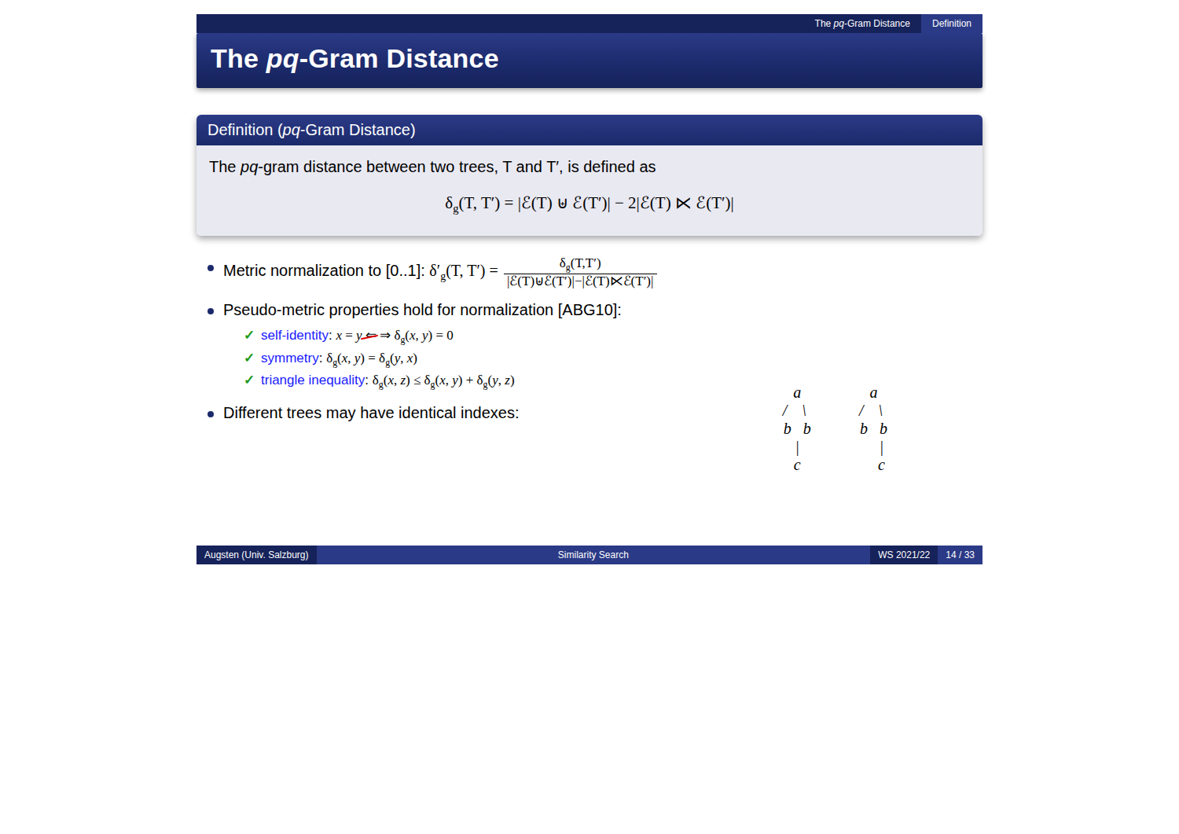The pq-Gram Distance
Definition
The pq-Gram Distance
Definition (pq-Gram Distance)
The pq-gram distance between two trees, T and T′, is defined as
δg(T, T′) = |ℰ(T) ⊎ ℰ(T′)| − 2|ℰ(T) ⋉ ℰ(T′)|
Metric normalization to [0..1]: δ′g(T, T′) = δg(T,T′) |ℰ(T)⊎ℰ(T′)|−|ℰ(T)⋉ℰ(T′)|
Pseudo-metric properties hold for normalization [ABG10]:
✓self-identity: x = y ⇐ ⇒ δg(x, y) = 0
✓symmetry: δg(x, y) = δg(y, x)
✓triangle inequality: δg(x, z) ≤ δg(x, y) + δg(y, z)
Different trees may have identical indexes:
a
/ \
b b
|
c
a
/ \
b b
|
c
Augsten (Univ. Salzburg)
Similarity Search
WS 2021/22
14 / 33